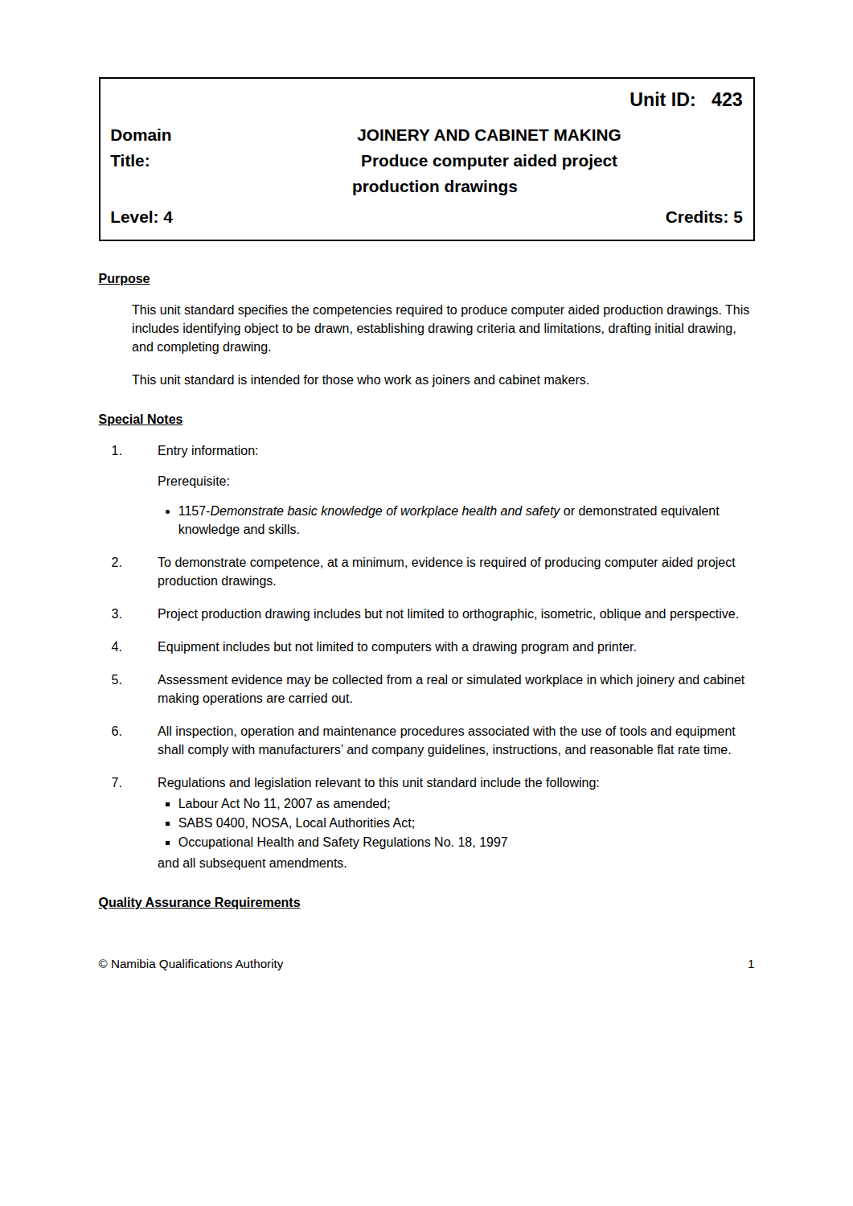Unit ID: 423
Domain JOINERY AND CABINET MAKING
Title: Produce computer aided project
production drawings
Level: 4 Credits: 5
Purpose
This unit standard specifies the competencies required to produce computer aided production drawings. This includes identifying object to be drawn, establishing drawing criteria and limitations, drafting initial drawing, and completing drawing.
This unit standard is intended for those who work as joiners and cabinet makers.
Special Notes
Entry information:
Prerequisite:
1157-Demonstrate basic knowledge of workplace health and safety or demonstrated equivalent knowledge and skills.
To demonstrate competence, at a minimum, evidence is required of producing computer aided project production drawings.
Project production drawing includes but not limited to orthographic, isometric, oblique and perspective.
Equipment includes but not limited to computers with a drawing program and printer.
Assessment evidence may be collected from a real or simulated workplace in which joinery and cabinet making operations are carried out.
All inspection, operation and maintenance procedures associated with the use of tools and equipment shall comply with manufacturers’ and company guidelines, instructions, and reasonable flat rate time.
Regulations and legislation relevant to this unit standard include the following:
Labour Act No 11, 2007 as amended;
SABS 0400, NOSA, Local Authorities Act;
Occupational Health and Safety Regulations No. 18, 1997
and all subsequent amendments.
Quality Assurance Requirements
© Namibia Qualifications Authority 1